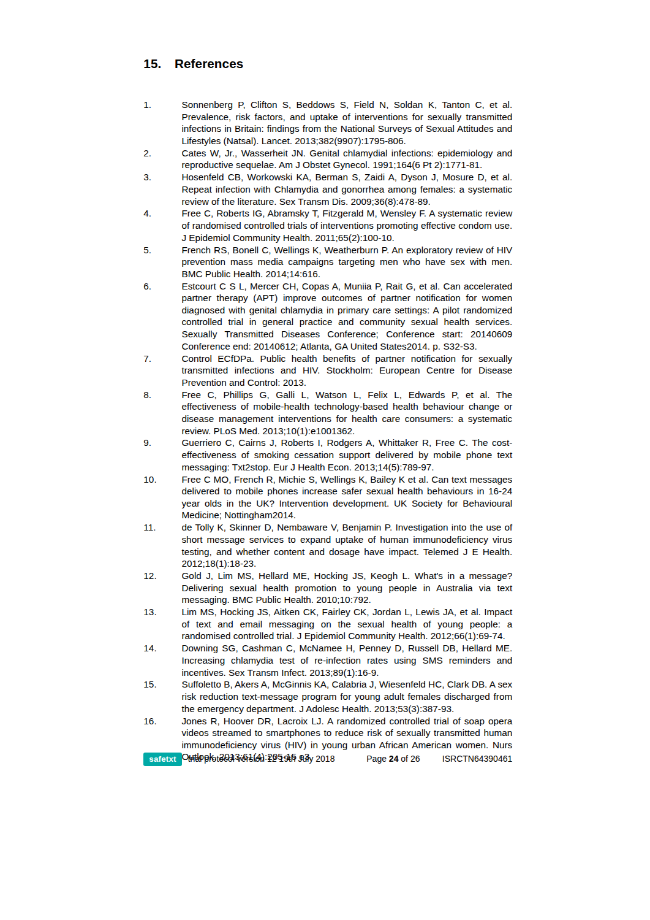15. References
1. Sonnenberg P, Clifton S, Beddows S, Field N, Soldan K, Tanton C, et al. Prevalence, risk factors, and uptake of interventions for sexually transmitted infections in Britain: findings from the National Surveys of Sexual Attitudes and Lifestyles (Natsal). Lancet. 2013;382(9907):1795-806.
2. Cates W, Jr., Wasserheit JN. Genital chlamydial infections: epidemiology and reproductive sequelae. Am J Obstet Gynecol. 1991;164(6 Pt 2):1771-81.
3. Hosenfeld CB, Workowski KA, Berman S, Zaidi A, Dyson J, Mosure D, et al. Repeat infection with Chlamydia and gonorrhea among females: a systematic review of the literature. Sex Transm Dis. 2009;36(8):478-89.
4. Free C, Roberts IG, Abramsky T, Fitzgerald M, Wensley F. A systematic review of randomised controlled trials of interventions promoting effective condom use. J Epidemiol Community Health. 2011;65(2):100-10.
5. French RS, Bonell C, Wellings K, Weatherburn P. An exploratory review of HIV prevention mass media campaigns targeting men who have sex with men. BMC Public Health. 2014;14:616.
6. Estcourt C S L, Mercer CH, Copas A, Muniia P, Rait G, et al. Can accelerated partner therapy (APT) improve outcomes of partner notification for women diagnosed with genital chlamydia in primary care settings: A pilot randomized controlled trial in general practice and community sexual health services. Sexually Transmitted Diseases Conference; Conference start: 20140609 Conference end: 20140612; Atlanta, GA United States2014. p. S32-S3.
7. Control ECfDPa. Public health benefits of partner notification for sexually transmitted infections and HIV. Stockholm: European Centre for Disease Prevention and Control: 2013.
8. Free C, Phillips G, Galli L, Watson L, Felix L, Edwards P, et al. The effectiveness of mobile-health technology-based health behaviour change or disease management interventions for health care consumers: a systematic review. PLoS Med. 2013;10(1):e1001362.
9. Guerriero C, Cairns J, Roberts I, Rodgers A, Whittaker R, Free C. The cost-effectiveness of smoking cessation support delivered by mobile phone text messaging: Txt2stop. Eur J Health Econ. 2013;14(5):789-97.
10. Free C MO, French R, Michie S, Wellings K, Bailey K et al. Can text messages delivered to mobile phones increase safer sexual health behaviours in 16-24 year olds in the UK? Intervention development. UK Society for Behavioural Medicine; Nottingham2014.
11. de Tolly K, Skinner D, Nembaware V, Benjamin P. Investigation into the use of short message services to expand uptake of human immunodeficiency virus testing, and whether content and dosage have impact. Telemed J E Health. 2012;18(1):18-23.
12. Gold J, Lim MS, Hellard ME, Hocking JS, Keogh L. What's in a message? Delivering sexual health promotion to young people in Australia via text messaging. BMC Public Health. 2010;10:792.
13. Lim MS, Hocking JS, Aitken CK, Fairley CK, Jordan L, Lewis JA, et al. Impact of text and email messaging on the sexual health of young people: a randomised controlled trial. J Epidemiol Community Health. 2012;66(1):69-74.
14. Downing SG, Cashman C, McNamee H, Penney D, Russell DB, Hellard ME. Increasing chlamydia test of re-infection rates using SMS reminders and incentives. Sex Transm Infect. 2013;89(1):16-9.
15. Suffoletto B, Akers A, McGinnis KA, Calabria J, Wiesenfeld HC, Clark DB. A sex risk reduction text-message program for young adult females discharged from the emergency department. J Adolesc Health. 2013;53(3):387-93.
16. Jones R, Hoover DR, Lacroix LJ. A randomized controlled trial of soap opera videos streamed to smartphones to reduce risk of sexually transmitted human immunodeficiency virus (HIV) in young urban African American women. Nurs Outlook. 2013;61(4):205-15 e3.
safetxttrial protocol version 12 19th July 2018 Page 24 of 26 ISRCTN64390461